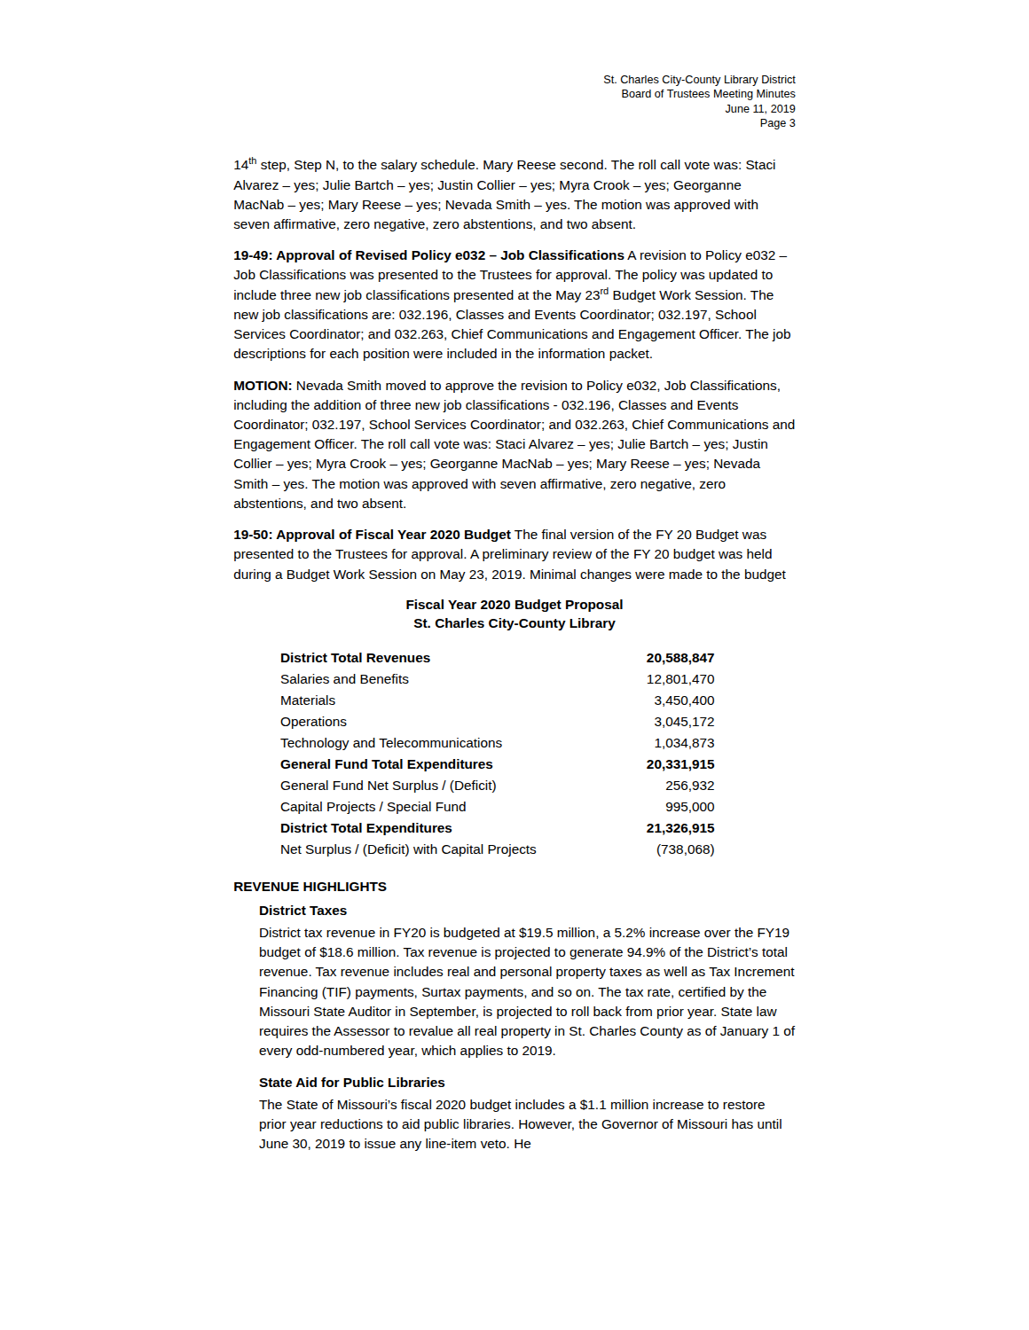St. Charles City-County Library District
Board of Trustees Meeting Minutes
June 11, 2019
Page 3
14th step, Step N, to the salary schedule. Mary Reese second. The roll call vote was: Staci Alvarez – yes; Julie Bartch – yes; Justin Collier – yes; Myra Crook – yes; Georganne MacNab – yes; Mary Reese – yes; Nevada Smith – yes. The motion was approved with seven affirmative, zero negative, zero abstentions, and two absent.
19-49: Approval of Revised Policy e032 – Job Classifications A revision to Policy e032 – Job Classifications was presented to the Trustees for approval. The policy was updated to include three new job classifications presented at the May 23rd Budget Work Session. The new job classifications are: 032.196, Classes and Events Coordinator; 032.197, School Services Coordinator; and 032.263, Chief Communications and Engagement Officer. The job descriptions for each position were included in the information packet.
MOTION: Nevada Smith moved to approve the revision to Policy e032, Job Classifications, including the addition of three new job classifications - 032.196, Classes and Events Coordinator; 032.197, School Services Coordinator; and 032.263, Chief Communications and Engagement Officer. The roll call vote was: Staci Alvarez – yes; Julie Bartch – yes; Justin Collier – yes; Myra Crook – yes; Georganne MacNab – yes; Mary Reese – yes; Nevada Smith – yes. The motion was approved with seven affirmative, zero negative, zero abstentions, and two absent.
19-50: Approval of Fiscal Year 2020 Budget The final version of the FY 20 Budget was presented to the Trustees for approval. A preliminary review of the FY 20 budget was held during a Budget Work Session on May 23, 2019. Minimal changes were made to the budget
Fiscal Year 2020 Budget Proposal St. Charles City-County Library
| District Total Revenues | 20,588,847 |
| Salaries and Benefits | 12,801,470 |
| Materials | 3,450,400 |
| Operations | 3,045,172 |
| Technology and Telecommunications | 1,034,873 |
| General Fund Total Expenditures | 20,331,915 |
| General Fund Net Surplus / (Deficit) | 256,932 |
| Capital Projects / Special Fund | 995,000 |
| District Total Expenditures | 21,326,915 |
| Net Surplus / (Deficit) with Capital Projects | (738,068) |
Revenue Highlights
District Taxes
District tax revenue in FY20 is budgeted at $19.5 million, a 5.2% increase over the FY19 budget of $18.6 million. Tax revenue is projected to generate 94.9% of the District’s total revenue. Tax revenue includes real and personal property taxes as well as Tax Increment Financing (TIF) payments, Surtax payments, and so on. The tax rate, certified by the Missouri State Auditor in September, is projected to roll back from prior year. State law requires the Assessor to revalue all real property in St. Charles County as of January 1 of every odd-numbered year, which applies to 2019.
State Aid for Public Libraries
The State of Missouri’s fiscal 2020 budget includes a $1.1 million increase to restore prior year reductions to aid public libraries. However, the Governor of Missouri has until June 30, 2019 to issue any line-item veto. He